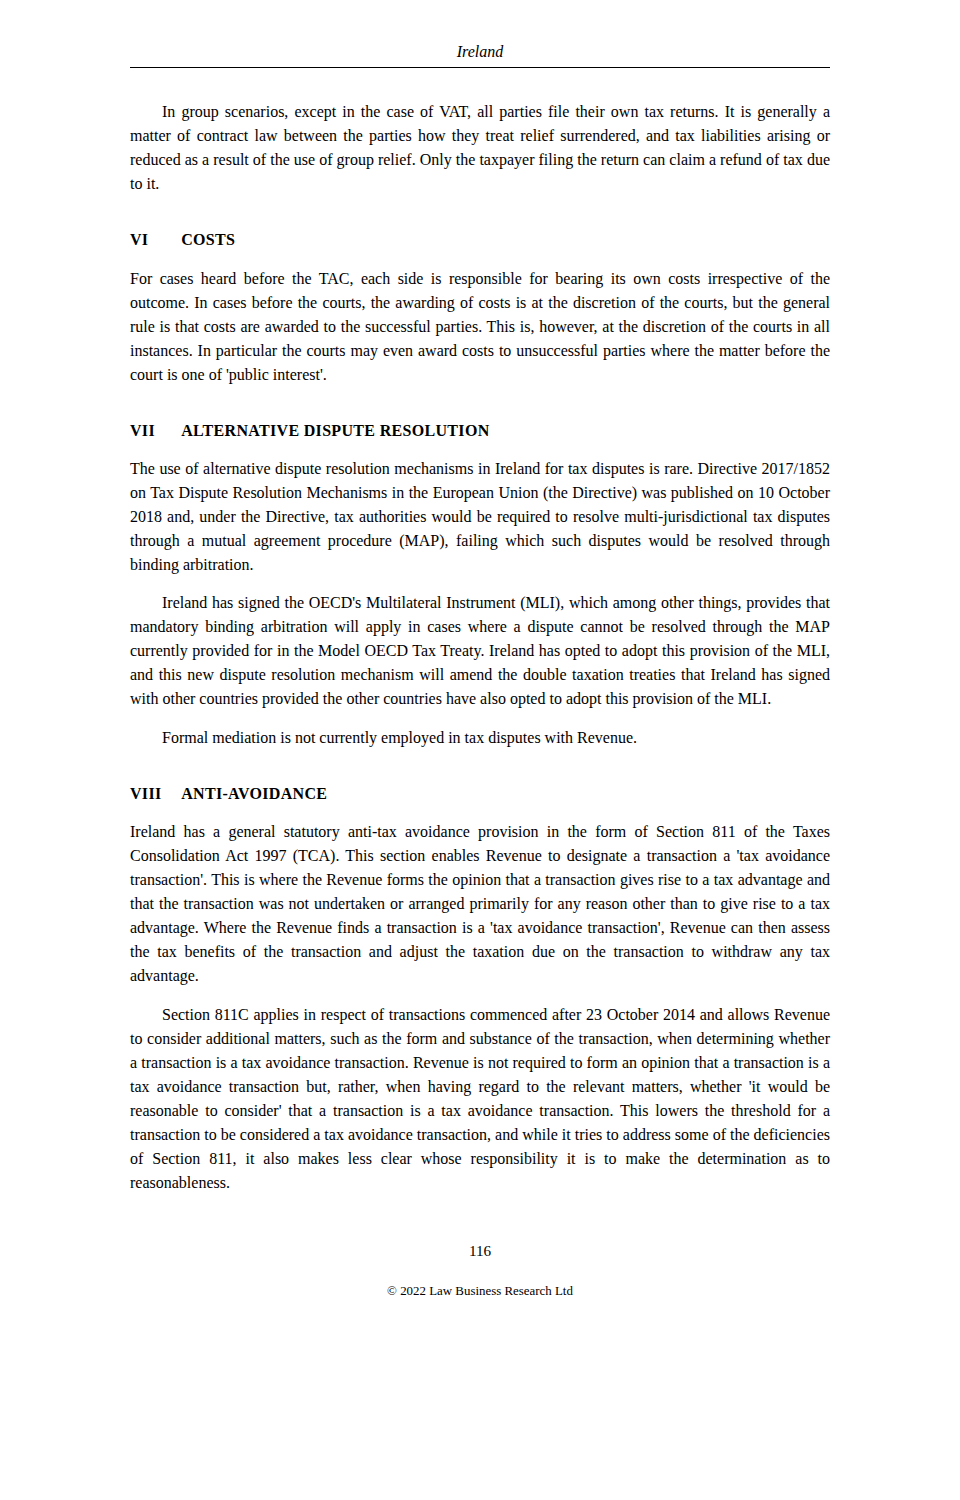Ireland
In group scenarios, except in the case of VAT, all parties file their own tax returns. It is generally a matter of contract law between the parties how they treat relief surrendered, and tax liabilities arising or reduced as a result of the use of group relief. Only the taxpayer filing the return can claim a refund of tax due to it.
VICOSTS
For cases heard before the TAC, each side is responsible for bearing its own costs irrespective of the outcome. In cases before the courts, the awarding of costs is at the discretion of the courts, but the general rule is that costs are awarded to the successful parties. This is, however, at the discretion of the courts in all instances. In particular the courts may even award costs to unsuccessful parties where the matter before the court is one of 'public interest'.
VIIALTERNATIVE DISPUTE RESOLUTION
The use of alternative dispute resolution mechanisms in Ireland for tax disputes is rare. Directive 2017/1852 on Tax Dispute Resolution Mechanisms in the European Union (the Directive) was published on 10 October 2018 and, under the Directive, tax authorities would be required to resolve multi-jurisdictional tax disputes through a mutual agreement procedure (MAP), failing which such disputes would be resolved through binding arbitration.
Ireland has signed the OECD's Multilateral Instrument (MLI), which among other things, provides that mandatory binding arbitration will apply in cases where a dispute cannot be resolved through the MAP currently provided for in the Model OECD Tax Treaty. Ireland has opted to adopt this provision of the MLI, and this new dispute resolution mechanism will amend the double taxation treaties that Ireland has signed with other countries provided the other countries have also opted to adopt this provision of the MLI.
Formal mediation is not currently employed in tax disputes with Revenue.
VIIIANTI-AVOIDANCE
Ireland has a general statutory anti-tax avoidance provision in the form of Section 811 of the Taxes Consolidation Act 1997 (TCA). This section enables Revenue to designate a transaction a 'tax avoidance transaction'. This is where the Revenue forms the opinion that a transaction gives rise to a tax advantage and that the transaction was not undertaken or arranged primarily for any reason other than to give rise to a tax advantage. Where the Revenue finds a transaction is a 'tax avoidance transaction', Revenue can then assess the tax benefits of the transaction and adjust the taxation due on the transaction to withdraw any tax advantage.
Section 811C applies in respect of transactions commenced after 23 October 2014 and allows Revenue to consider additional matters, such as the form and substance of the transaction, when determining whether a transaction is a tax avoidance transaction. Revenue is not required to form an opinion that a transaction is a tax avoidance transaction but, rather, when having regard to the relevant matters, whether 'it would be reasonable to consider' that a transaction is a tax avoidance transaction. This lowers the threshold for a transaction to be considered a tax avoidance transaction, and while it tries to address some of the deficiencies of Section 811, it also makes less clear whose responsibility it is to make the determination as to reasonableness.
116
© 2022 Law Business Research Ltd